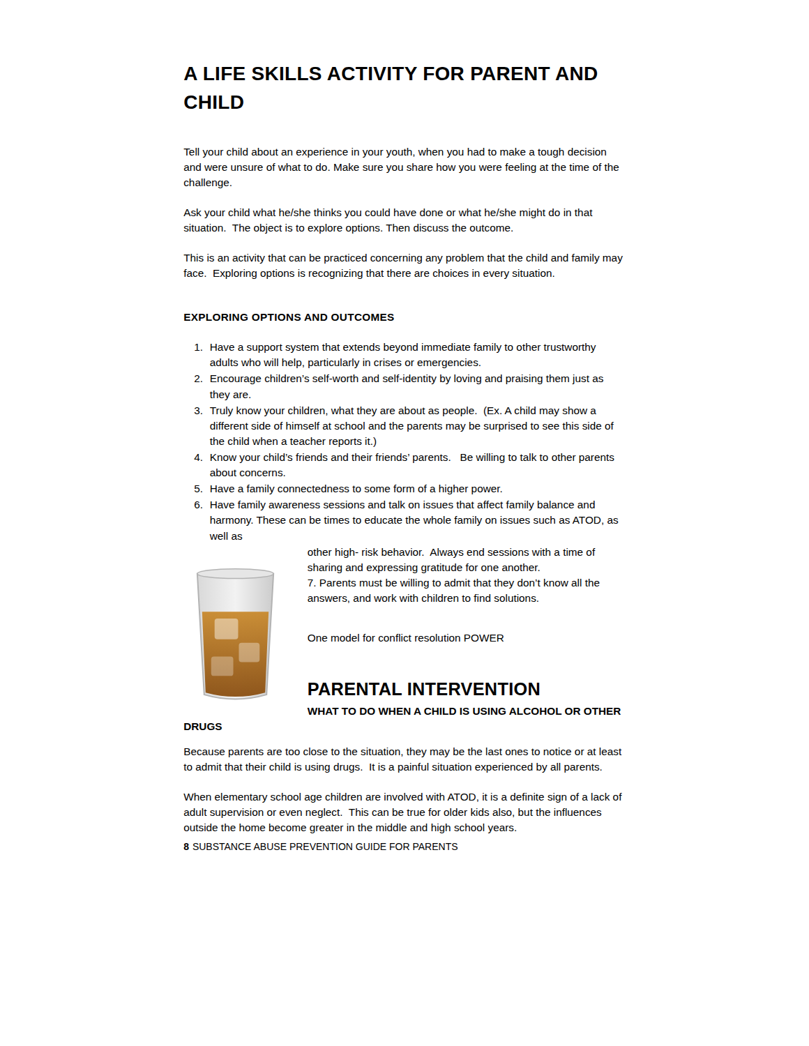A LIFE SKILLS ACTIVITY FOR PARENT AND CHILD
Tell your child about an experience in your youth, when you had to make a tough decision and were unsure of what to do. Make sure you share how you were feeling at the time of the challenge.
Ask your child what he/she thinks you could have done or what he/she might do in that situation. The object is to explore options. Then discuss the outcome.
This is an activity that can be practiced concerning any problem that the child and family may face. Exploring options is recognizing that there are choices in every situation.
EXPLORING OPTIONS AND OUTCOMES
Have a support system that extends beyond immediate family to other trustworthy adults who will help, particularly in crises or emergencies.
Encourage children’s self-worth and self-identity by loving and praising them just as they are.
Truly know your children, what they are about as people. (Ex. A child may show a different side of himself at school and the parents may be surprised to see this side of the child when a teacher reports it.)
Know your child’s friends and their friends’ parents. Be willing to talk to other parents about concerns.
Have a family connectedness to some form of a higher power.
Have family awareness sessions and talk on issues that affect family balance and harmony. These can be times to educate the whole family on issues such as ATOD, as well as
other high- risk behavior. Always end sessions with a time of sharing and expressing gratitude for one another.
7. Parents must be willing to admit that they don’t know all the answers, and work with children to find solutions.
One model for conflict resolution POWER
PARENTAL INTERVENTION
WHAT TO DO WHEN A CHILD IS USING ALCOHOL OR OTHER DRUGS
Because parents are too close to the situation, they may be the last ones to notice or at least to admit that their child is using drugs. It is a painful situation experienced by all parents.
When elementary school age children are involved with ATOD, it is a definite sign of a lack of adult supervision or even neglect. This can be true for older kids also, but the influences outside the home become greater in the middle and high school years.
8 SUBSTANCE ABUSE PREVENTION GUIDE FOR PARENTS